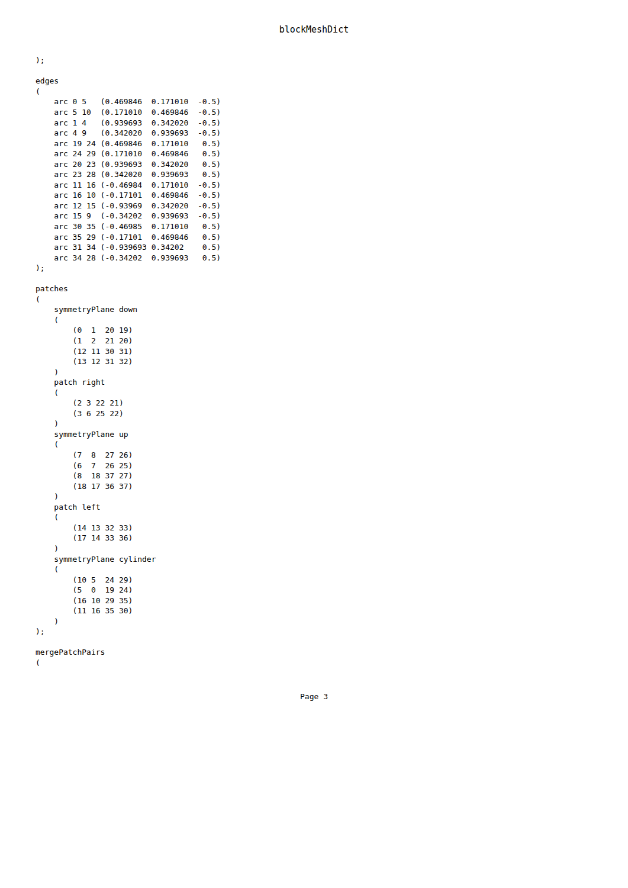blockMeshDict
);

edges
(
    arc 0 5   (0.469846  0.171010  -0.5)
    arc 5 10  (0.171010  0.469846  -0.5)
    arc 1 4   (0.939693  0.342020  -0.5)
    arc 4 9   (0.342020  0.939693  -0.5)
    arc 19 24 (0.469846  0.171010   0.5)
    arc 24 29 (0.171010  0.469846   0.5)
    arc 20 23 (0.939693  0.342020   0.5)
    arc 23 28 (0.342020  0.939693   0.5)
    arc 11 16 (-0.46984  0.171010  -0.5)
    arc 16 10 (-0.17101  0.469846  -0.5)
    arc 12 15 (-0.93969  0.342020  -0.5)
    arc 15 9  (-0.34202  0.939693  -0.5)
    arc 30 35 (-0.46985  0.171010   0.5)
    arc 35 29 (-0.17101  0.469846   0.5)
    arc 31 34 (-0.939693 0.34202    0.5)
    arc 34 28 (-0.34202  0.939693   0.5)
);

patches
(
    symmetryPlane down
    (
        (0  1  20 19)
        (1  2  21 20)
        (12 11 30 31)
        (13 12 31 32)
    )
    patch right
    (
        (2 3 22 21)
        (3 6 25 22)
    )
    symmetryPlane up
    (
        (7  8  27 26)
        (6  7  26 25)
        (8  18 37 27)
        (18 17 36 37)
    )
    patch left
    (
        (14 13 32 33)
        (17 14 33 36)
    )
    symmetryPlane cylinder
    (
        (10 5  24 29)
        (5  0  19 24)
        (16 10 29 35)
        (11 16 35 30)
    )
);

mergePatchPairs
(
Page 3